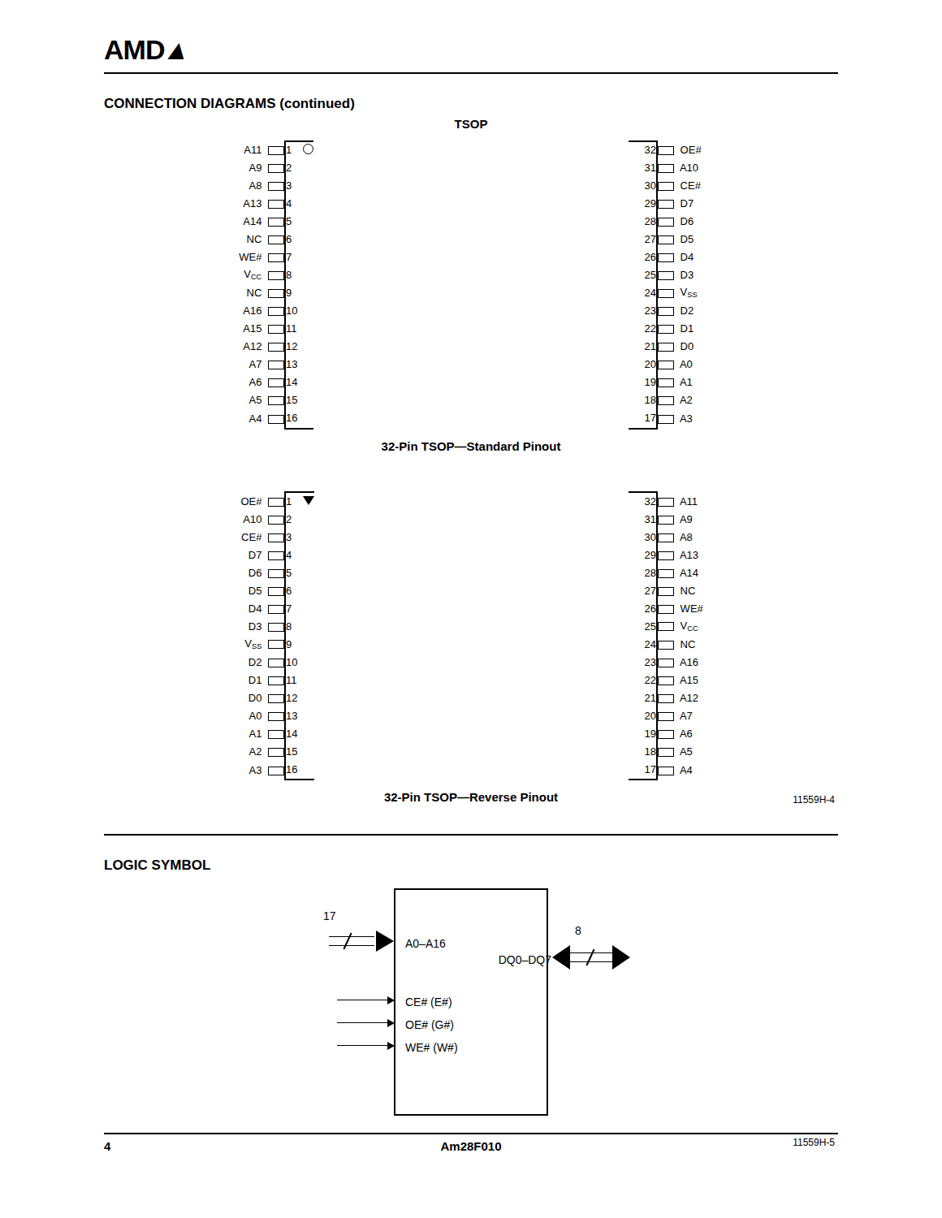AMD▲
CONNECTION DIAGRAMS (continued)
TSOP
| A11 | 1 | | 32 | OE# |
| A9 | 2 | | 31 | A10 |
| A8 | 3 | | 30 | CE# |
| A13 | 4 | | 29 | D7 |
| A14 | 5 | | 28 | D6 |
| NC | 6 | | 27 | D5 |
| WE# | 7 | | 26 | D4 |
| V CC | 8 | | 25 | D3 |
| NC | 9 | | 24 | V SS |
| A16 | 10 | | 23 | D2 |
| A15 | 11 | | 22 | D1 |
| A12 | 12 | | 21 | D0 |
| A7 | 13 | | 20 | A0 |
| A6 | 14 | | 19 | A1 |
| A5 | 15 | | 18 | A2 |
| A4 | 16 | | 17 | A3 |
32-Pin TSOP—Standard Pinout
| OE# | 1 | | 32 | A11 |
| A10 | 2 | | 31 | A9 |
| CE# | 3 | | 30 | A8 |
| D7 | 4 | | 29 | A13 |
| D6 | 5 | | 28 | A14 |
| D5 | 6 | | 27 | NC |
| D4 | 7 | | 26 | WE# |
| D3 | 8 | | 25 | V CC |
| V SS | 9 | | 24 | NC |
| D2 | 10 | | 23 | A16 |
| D1 | 11 | | 22 | A15 |
| D0 | 12 | | 21 | A12 |
| A0 | 13 | | 20 | A7 |
| A1 | 14 | | 19 | A6 |
| A2 | 15 | | 18 | A5 |
| A3 | 16 | | 17 | A4 |
32-Pin TSOP—Reverse Pinout
11559H-4
LOGIC SYMBOL
17
A0–A16
DQ0–DQ7
CE# (E#)
OE# (G#)
WE# (W#)
8
11559H-5
4
Am28F010
4